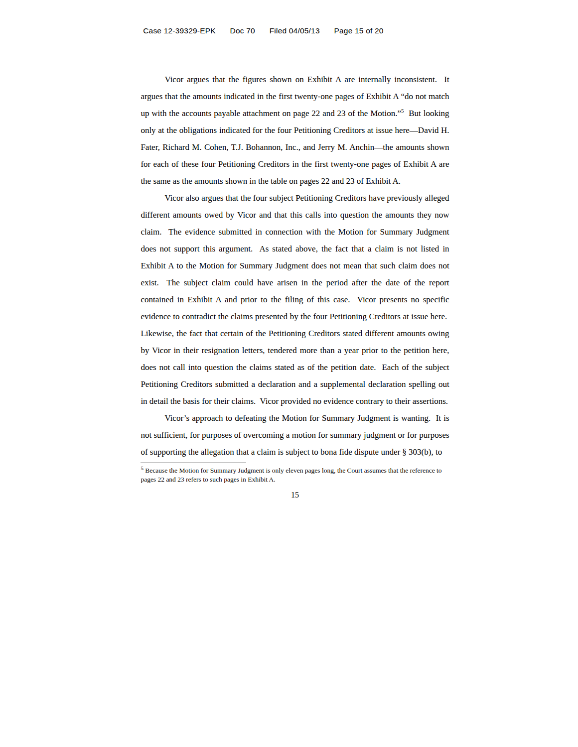Case 12-39329-EPK Doc 70 Filed 04/05/13 Page 15 of 20
Vicor argues that the figures shown on Exhibit A are internally inconsistent. It argues that the amounts indicated in the first twenty-one pages of Exhibit A “do not match up with the accounts payable attachment on page 22 and 23 of the Motion.”5 But looking only at the obligations indicated for the four Petitioning Creditors at issue here—David H. Fater, Richard M. Cohen, T.J. Bohannon, Inc., and Jerry M. Anchin—the amounts shown for each of these four Petitioning Creditors in the first twenty-one pages of Exhibit A are the same as the amounts shown in the table on pages 22 and 23 of Exhibit A.
Vicor also argues that the four subject Petitioning Creditors have previously alleged different amounts owed by Vicor and that this calls into question the amounts they now claim. The evidence submitted in connection with the Motion for Summary Judgment does not support this argument. As stated above, the fact that a claim is not listed in Exhibit A to the Motion for Summary Judgment does not mean that such claim does not exist. The subject claim could have arisen in the period after the date of the report contained in Exhibit A and prior to the filing of this case. Vicor presents no specific evidence to contradict the claims presented by the four Petitioning Creditors at issue here. Likewise, the fact that certain of the Petitioning Creditors stated different amounts owing by Vicor in their resignation letters, tendered more than a year prior to the petition here, does not call into question the claims stated as of the petition date. Each of the subject Petitioning Creditors submitted a declaration and a supplemental declaration spelling out in detail the basis for their claims. Vicor provided no evidence contrary to their assertions.
Vicor’s approach to defeating the Motion for Summary Judgment is wanting. It is not sufficient, for purposes of overcoming a motion for summary judgment or for purposes of supporting the allegation that a claim is subject to bona fide dispute under § 303(b), to
5 Because the Motion for Summary Judgment is only eleven pages long, the Court assumes that the reference to pages 22 and 23 refers to such pages in Exhibit A.
15